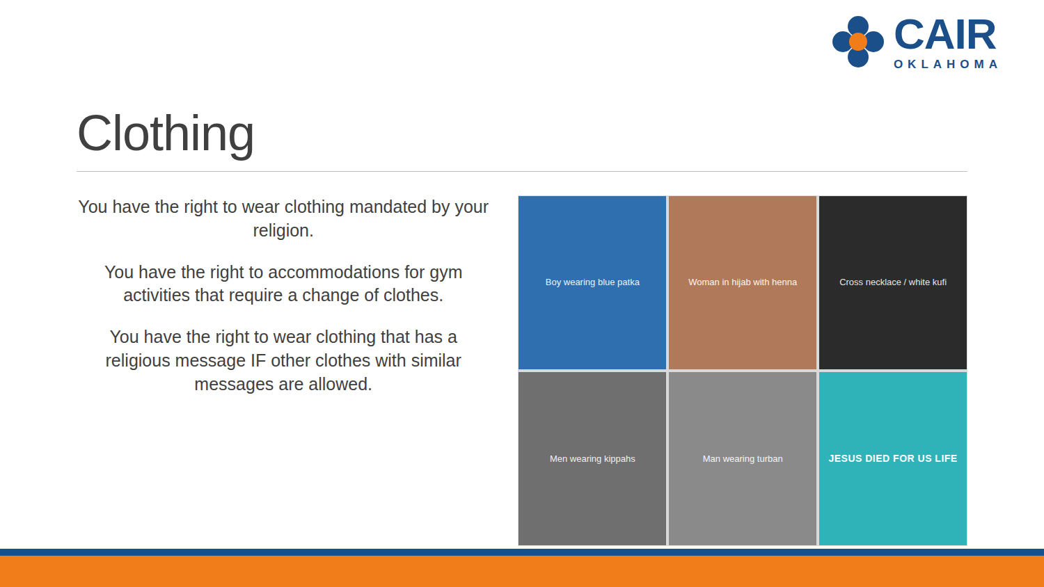CAIR OKLAHOMA
Clothing
You have the right to wear clothing mandated by your religion.
You have the right to accommodations for gym activities that require a change of clothes.
You have the right to wear clothing that has a religious message IF other clothes with similar messages are allowed.
Boy wearing blue patka
Woman in hijab with henna
Cross necklace / white kufi
Men wearing kippahs
Man wearing turban
JESUS DIED FOR US LIFE